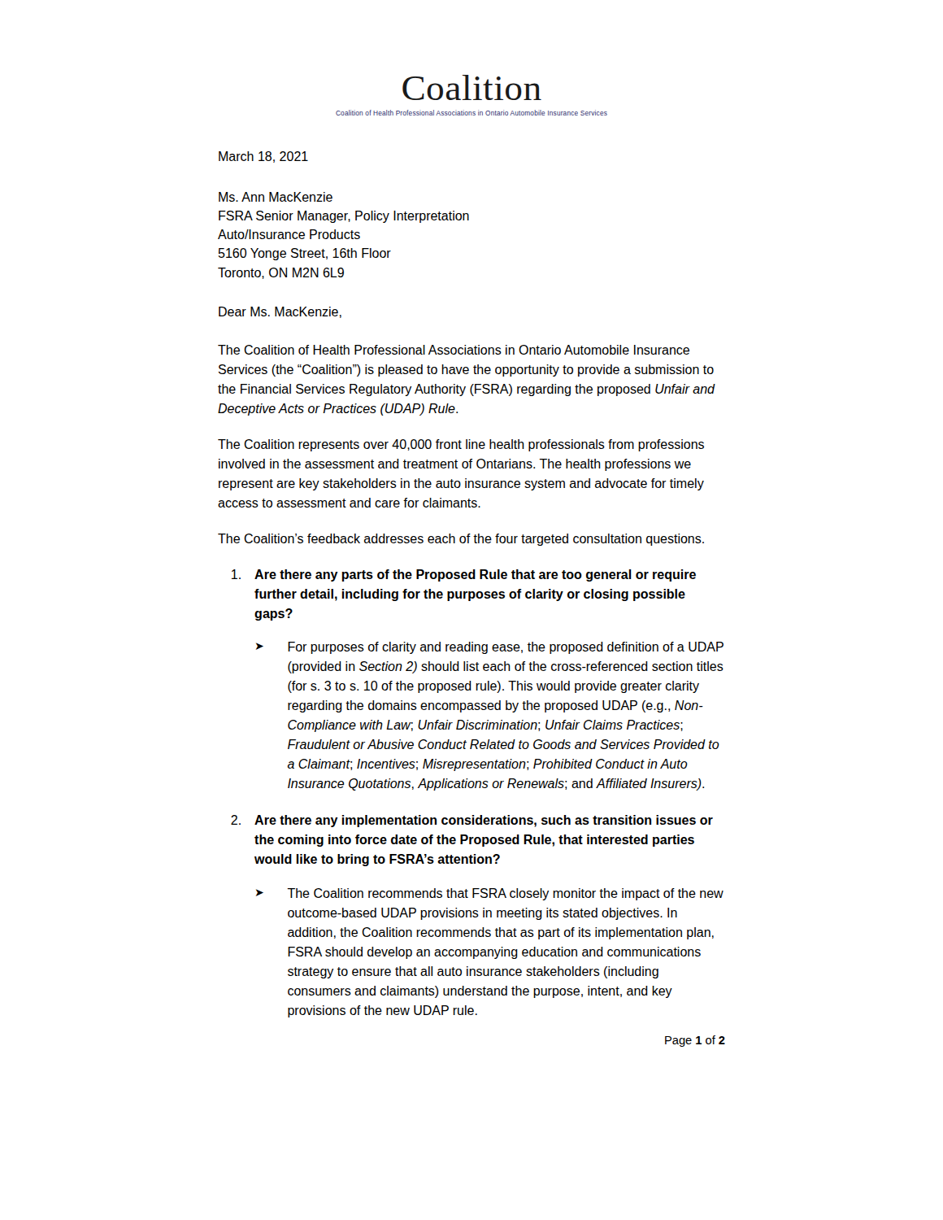Coalition
Coalition of Health Professional Associations in Ontario Automobile Insurance Services
March 18, 2021
Ms. Ann MacKenzie
FSRA Senior Manager, Policy Interpretation
Auto/Insurance Products
5160 Yonge Street, 16th Floor
Toronto, ON M2N 6L9
Dear Ms. MacKenzie,
The Coalition of Health Professional Associations in Ontario Automobile Insurance Services (the “Coalition”) is pleased to have the opportunity to provide a submission to the Financial Services Regulatory Authority (FSRA) regarding the proposed Unfair and Deceptive Acts or Practices (UDAP) Rule.
The Coalition represents over 40,000 front line health professionals from professions involved in the assessment and treatment of Ontarians. The health professions we represent are key stakeholders in the auto insurance system and advocate for timely access to assessment and care for claimants.
The Coalition’s feedback addresses each of the four targeted consultation questions.
Are there any parts of the Proposed Rule that are too general or require further detail, including for the purposes of clarity or closing possible gaps?
For purposes of clarity and reading ease, the proposed definition of a UDAP (provided in Section 2) should list each of the cross-referenced section titles (for s. 3 to s. 10 of the proposed rule). This would provide greater clarity regarding the domains encompassed by the proposed UDAP (e.g., Non-Compliance with Law; Unfair Discrimination; Unfair Claims Practices; Fraudulent or Abusive Conduct Related to Goods and Services Provided to a Claimant; Incentives; Misrepresentation; Prohibited Conduct in Auto Insurance Quotations, Applications or Renewals; and Affiliated Insurers).
Are there any implementation considerations, such as transition issues or the coming into force date of the Proposed Rule, that interested parties would like to bring to FSRA’s attention?
The Coalition recommends that FSRA closely monitor the impact of the new outcome-based UDAP provisions in meeting its stated objectives. In addition, the Coalition recommends that as part of its implementation plan, FSRA should develop an accompanying education and communications strategy to ensure that all auto insurance stakeholders (including consumers and claimants) understand the purpose, intent, and key provisions of the new UDAP rule.
Page 1 of 2